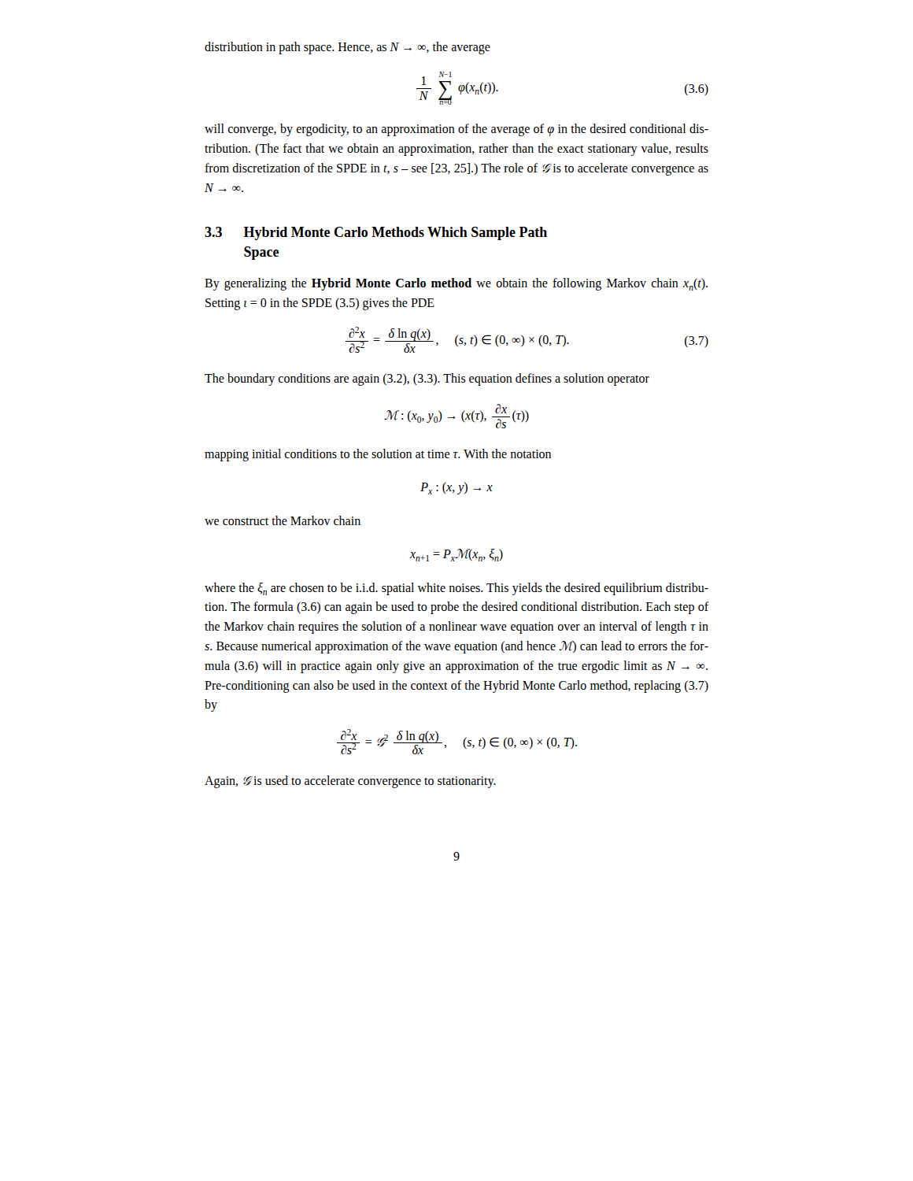distribution in path space. Hence, as N → ∞, the average
1 N N−1∑n=0 φ(xn(t)). (3.6)
will converge, by ergodicity, to an approximation of the average of φ in the desired conditional distribution. (The fact that we obtain an approximation, rather than the exact stationary value, results from discretization of the SPDE in t, s – see [23, 25].) The role of 𝒢 is to accelerate convergence as N → ∞.
3.3 Hybrid Monte Carlo Methods Which Sample Path
Space
By generalizing the Hybrid Monte Carlo method we obtain the following Markov chain xn(t). Setting ι = 0 in the SPDE (3.5) gives the PDE
∂2x∂s2 = δ ln q(x) δx, (s, t) ∈ (0, ∞) × (0, T). (3.7)
The boundary conditions are again (3.2), (3.3). This equation defines a solution operator
ℳ : (x0, y0) → (x(τ), ∂x∂s(τ))
mapping initial conditions to the solution at time τ. With the notation
Px : (x, y) → x
we construct the Markov chain
xn+1 = Px ℳ(xn, ξn)
where the ξn are chosen to be i.i.d. spatial white noises. This yields the desired equilibrium distribution. The formula (3.6) can again be used to probe the desired conditional distribution. Each step of the Markov chain requires the solution of a nonlinear wave equation over an interval of length τ in s. Because numerical approximation of the wave equation (and hence ℳ) can lead to errors the formula (3.6) will in practice again only give an approximation of the true ergodic limit as N → ∞. Pre-conditioning can also be used in the context of the Hybrid Monte Carlo method, replacing (3.7) by
∂2x∂s2 = 𝒢2 δ ln q(x) δx, (s, t) ∈ (0, ∞) × (0, T).
Again, 𝒢 is used to accelerate convergence to stationarity.
9